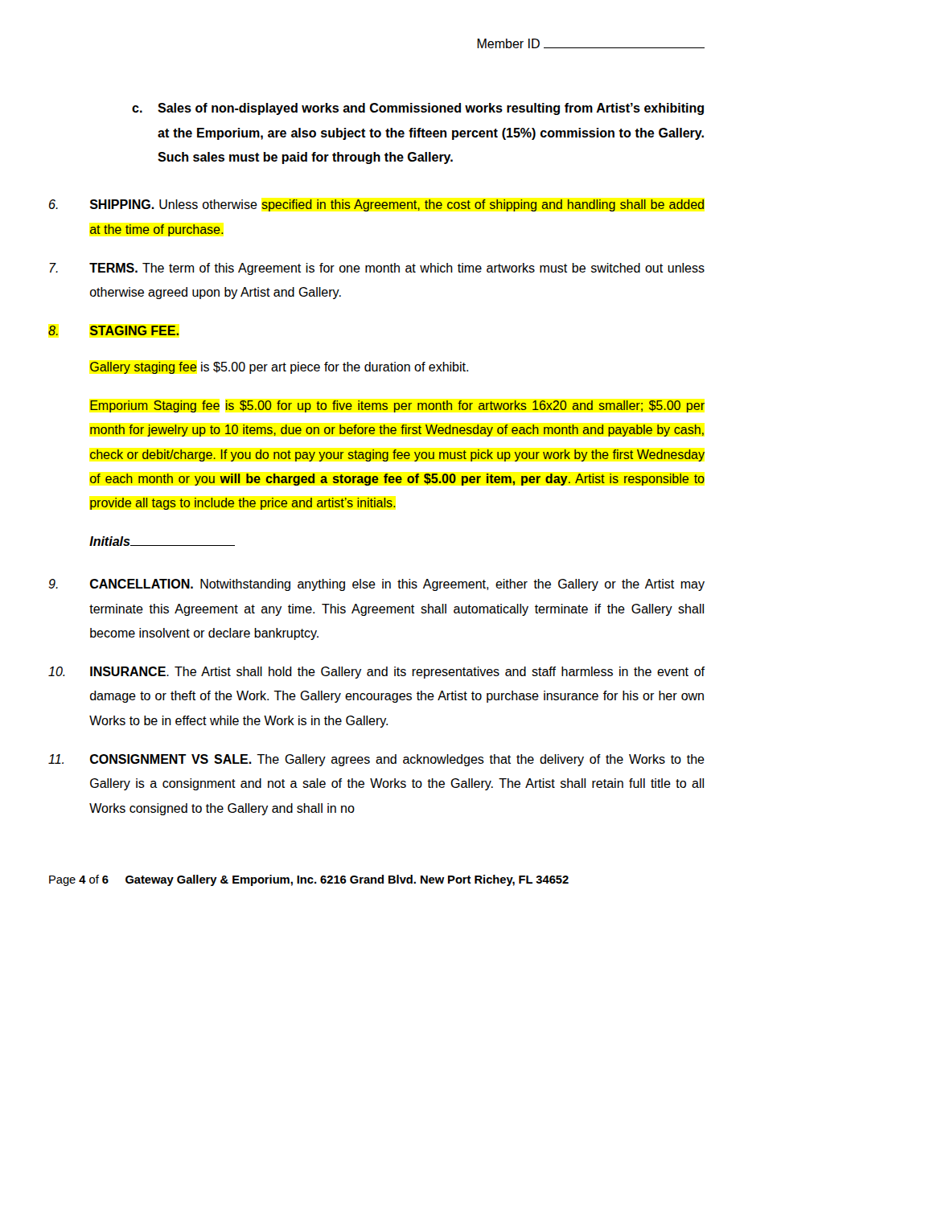Member ID
c. Sales of non-displayed works and Commissioned works resulting from Artist’s exhibiting at the Emporium, are also subject to the fifteen percent (15%) commission to the Gallery. Such sales must be paid for through the Gallery.
6. SHIPPING. Unless otherwise specified in this Agreement, the cost of shipping and handling shall be added at the time of purchase.
7. TERMS. The term of this Agreement is for one month at which time artworks must be switched out unless otherwise agreed upon by Artist and Gallery.
8. STAGING FEE.
Gallery staging fee is $5.00 per art piece for the duration of exhibit.
Emporium Staging fee is $5.00 for up to five items per month for artworks 16x20 and smaller; $5.00 per month for jewelry up to 10 items, due on or before the first Wednesday of each month and payable by cash, check or debit/charge. If you do not pay your staging fee you must pick up your work by the first Wednesday of each month or you will be charged a storage fee of $5.00 per item, per day. Artist is responsible to provide all tags to include the price and artist’s initials.
Initials
9. CANCELLATION. Notwithstanding anything else in this Agreement, either the Gallery or the Artist may terminate this Agreement at any time. This Agreement shall automatically terminate if the Gallery shall become insolvent or declare bankruptcy.
10. INSURANCE. The Artist shall hold the Gallery and its representatives and staff harmless in the event of damage to or theft of the Work. The Gallery encourages the Artist to purchase insurance for his or her own Works to be in effect while the Work is in the Gallery.
11. CONSIGNMENT VS SALE. The Gallery agrees and acknowledges that the delivery of the Works to the Gallery is a consignment and not a sale of the Works to the Gallery. The Artist shall retain full title to all Works consigned to the Gallery and shall in no
Page 4 of 6 Gateway Gallery & Emporium, Inc. 6216 Grand Blvd. New Port Richey, FL 34652